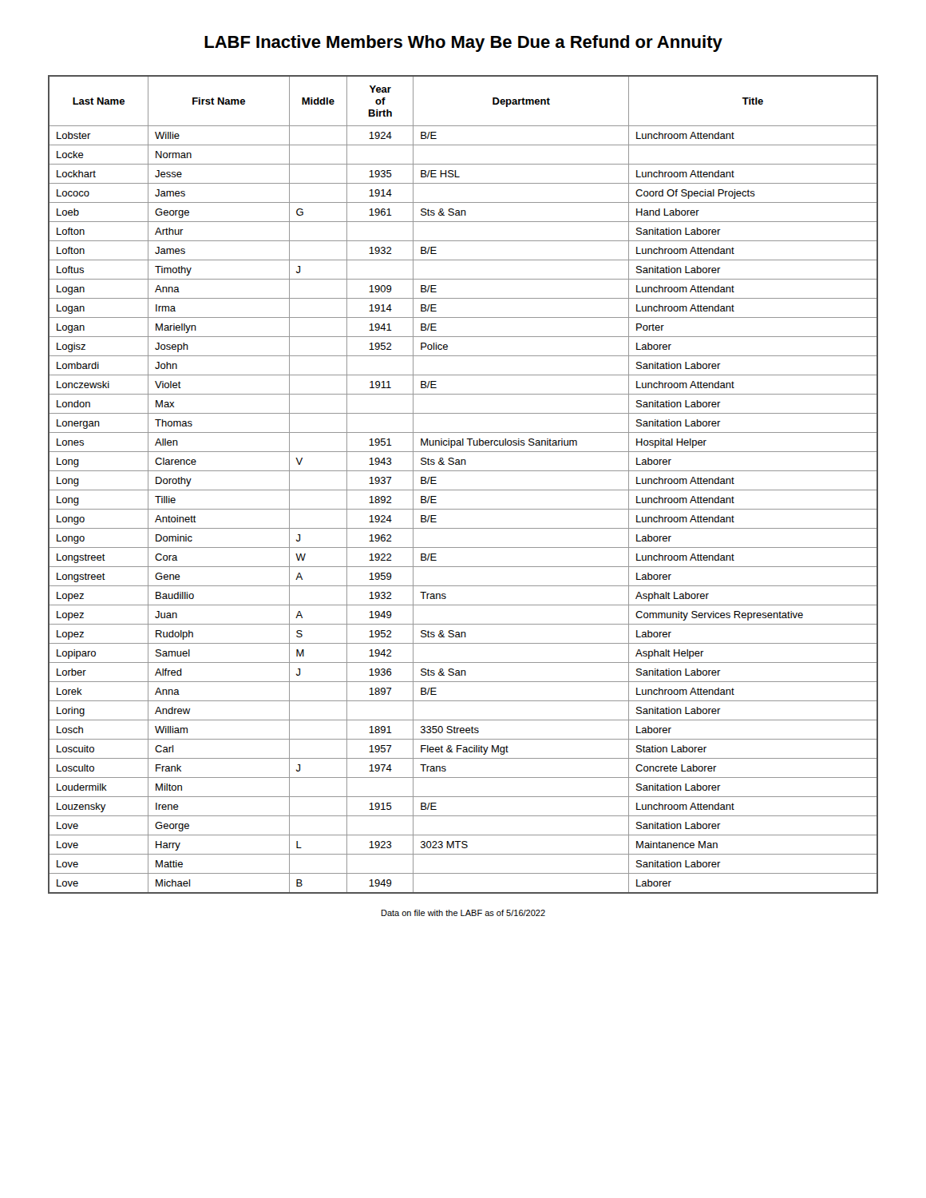LABF Inactive Members Who May Be Due a Refund or Annuity
| Last Name | First Name | Middle | Year of Birth | Department | Title |
| --- | --- | --- | --- | --- | --- |
| Lobster | Willie | | 1924 | B/E | Lunchroom Attendant |
| Locke | Norman | | | | |
| Lockhart | Jesse | | 1935 | B/E HSL | Lunchroom Attendant |
| Lococo | James | | 1914 | | Coord Of Special Projects |
| Loeb | George | G | 1961 | Sts & San | Hand Laborer |
| Lofton | Arthur | | | | Sanitation Laborer |
| Lofton | James | | 1932 | B/E | Lunchroom Attendant |
| Loftus | Timothy | J | | | Sanitation Laborer |
| Logan | Anna | | 1909 | B/E | Lunchroom Attendant |
| Logan | Irma | | 1914 | B/E | Lunchroom Attendant |
| Logan | Mariellyn | | 1941 | B/E | Porter |
| Logisz | Joseph | | 1952 | Police | Laborer |
| Lombardi | John | | | | Sanitation Laborer |
| Lonczewski | Violet | | 1911 | B/E | Lunchroom Attendant |
| London | Max | | | | Sanitation Laborer |
| Lonergan | Thomas | | | | Sanitation Laborer |
| Lones | Allen | | 1951 | Municipal Tuberculosis Sanitarium | Hospital Helper |
| Long | Clarence | V | 1943 | Sts & San | Laborer |
| Long | Dorothy | | 1937 | B/E | Lunchroom Attendant |
| Long | Tillie | | 1892 | B/E | Lunchroom Attendant |
| Longo | Antoinett | | 1924 | B/E | Lunchroom Attendant |
| Longo | Dominic | J | 1962 | | Laborer |
| Longstreet | Cora | W | 1922 | B/E | Lunchroom Attendant |
| Longstreet | Gene | A | 1959 | | Laborer |
| Lopez | Baudillio | | 1932 | Trans | Asphalt Laborer |
| Lopez | Juan | A | 1949 | | Community Services Representative |
| Lopez | Rudolph | S | 1952 | Sts & San | Laborer |
| Lopiparo | Samuel | M | 1942 | | Asphalt Helper |
| Lorber | Alfred | J | 1936 | Sts & San | Sanitation Laborer |
| Lorek | Anna | | 1897 | B/E | Lunchroom Attendant |
| Loring | Andrew | | | | Sanitation Laborer |
| Losch | William | | 1891 | 3350 Streets | Laborer |
| Loscuito | Carl | | 1957 | Fleet & Facility Mgt | Station Laborer |
| Losculto | Frank | J | 1974 | Trans | Concrete Laborer |
| Loudermilk | Milton | | | | Sanitation Laborer |
| Louzensky | Irene | | 1915 | B/E | Lunchroom Attendant |
| Love | George | | | | Sanitation Laborer |
| Love | Harry | L | 1923 | 3023 MTS | Maintanence Man |
| Love | Mattie | | | | Sanitation Laborer |
| Love | Michael | B | 1949 | | Laborer |
Data on file with the LABF as of 5/16/2022